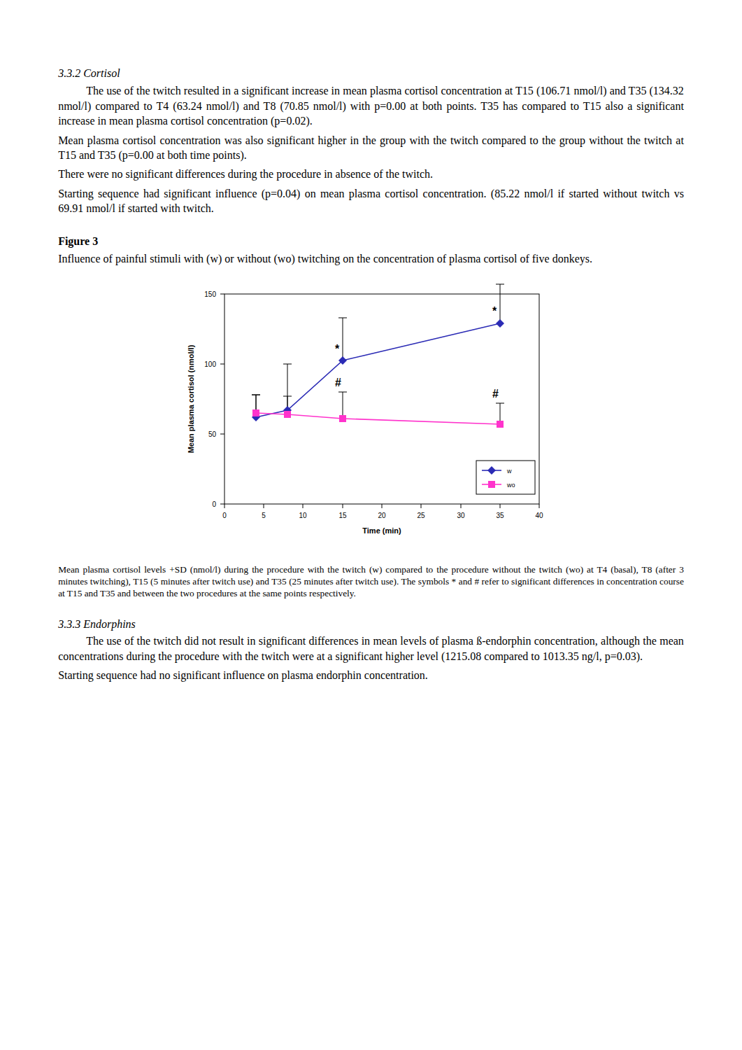3.3.2 Cortisol
The use of the twitch resulted in a significant increase in mean plasma cortisol concentration at T15 (106.71 nmol/l) and T35 (134.32 nmol/l) compared to T4 (63.24 nmol/l) and T8 (70.85 nmol/l) with p=0.00 at both points. T35 has compared to T15 also a significant increase in mean plasma cortisol concentration (p=0.02).
Mean plasma cortisol concentration was also significant higher in the group with the twitch compared to the group without the twitch at T15 and T35 (p=0.00 at both time points).
There were no significant differences during the procedure in absence of the twitch.
Starting sequence had significant influence (p=0.04) on mean plasma cortisol concentration. (85.22 nmol/l if started without twitch vs 69.91 nmol/l if started with twitch.
Figure 3
Influence of painful stimuli with (w) or without (wo) twitching on the concentration of plasma cortisol of five donkeys.
0 50 100 150 0 5 10 15 20 25 30 35 40 Time (min) Mean plasma cortisol (nmol/l) * * # # w wo
Mean plasma cortisol levels +SD (nmol/l) during the procedure with the twitch (w) compared to the procedure without the twitch (wo) at T4 (basal), T8 (after 3 minutes twitching), T15 (5 minutes after twitch use) and T35 (25 minutes after twitch use). The symbols * and # refer to significant differences in concentration course at T15 and T35 and between the two procedures at the same points respectively.
3.3.3 Endorphins
The use of the twitch did not result in significant differences in mean levels of plasma ß-endorphin concentration, although the mean concentrations during the procedure with the twitch were at a significant higher level (1215.08 compared to 1013.35 ng/l, p=0.03).
Starting sequence had no significant influence on plasma endorphin concentration.